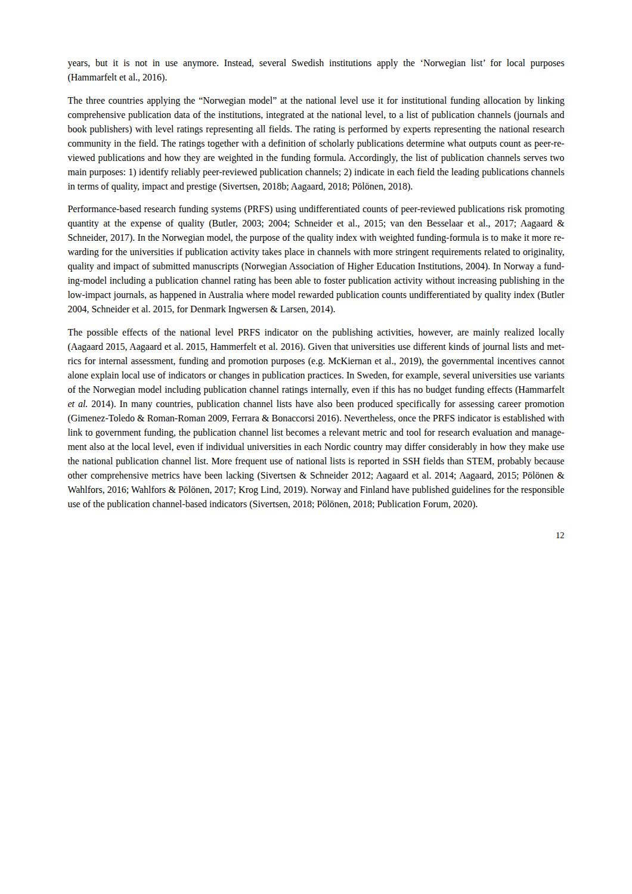years, but it is not in use anymore. Instead, several Swedish institutions apply the ‘Norwegian list’ for local purposes (Hammarfelt et al., 2016).
The three countries applying the “Norwegian model” at the national level use it for institutional funding allocation by linking comprehensive publication data of the institutions, integrated at the national level, to a list of publication channels (journals and book publishers) with level ratings representing all fields. The rating is performed by experts representing the national research community in the field. The ratings together with a definition of scholarly publications determine what outputs count as peer-reviewed publications and how they are weighted in the funding formula. Accordingly, the list of publication channels serves two main purposes: 1) identify reliably peer-reviewed publication channels; 2) indicate in each field the leading publications channels in terms of quality, impact and prestige (Sivertsen, 2018b; Aagaard, 2018; Pölönen, 2018).
Performance-based research funding systems (PRFS) using undifferentiated counts of peer-reviewed publications risk promoting quantity at the expense of quality (Butler, 2003; 2004; Schneider et al., 2015; van den Besselaar et al., 2017; Aagaard & Schneider, 2017). In the Norwegian model, the purpose of the quality index with weighted funding-formula is to make it more rewarding for the universities if publication activity takes place in channels with more stringent requirements related to originality, quality and impact of submitted manuscripts (Norwegian Association of Higher Education Institutions, 2004). In Norway a funding-model including a publication channel rating has been able to foster publication activity without increasing publishing in the low-impact journals, as happened in Australia where model rewarded publication counts undifferentiated by quality index (Butler 2004, Schneider et al. 2015, for Denmark Ingwersen & Larsen, 2014).
The possible effects of the national level PRFS indicator on the publishing activities, however, are mainly realized locally (Aagaard 2015, Aagaard et al. 2015, Hammerfelt et al. 2016). Given that universities use different kinds of journal lists and metrics for internal assessment, funding and promotion purposes (e.g. McKiernan et al., 2019), the governmental incentives cannot alone explain local use of indicators or changes in publication practices. In Sweden, for example, several universities use variants of the Norwegian model including publication channel ratings internally, even if this has no budget funding effects (Hammarfelt et al. 2014). In many countries, publication channel lists have also been produced specifically for assessing career promotion (Gimenez-Toledo & Roman-Roman 2009, Ferrara & Bonaccorsi 2016). Nevertheless, once the PRFS indicator is established with link to government funding, the publication channel list becomes a relevant metric and tool for research evaluation and management also at the local level, even if individual universities in each Nordic country may differ considerably in how they make use the national publication channel list. More frequent use of national lists is reported in SSH fields than STEM, probably because other comprehensive metrics have been lacking (Sivertsen & Schneider 2012; Aagaard et al. 2014; Aagaard, 2015; Pölönen & Wahlfors, 2016; Wahlfors & Pölönen, 2017; Krog Lind, 2019). Norway and Finland have published guidelines for the responsible use of the publication channel-based indicators (Sivertsen, 2018; Pölönen, 2018; Publication Forum, 2020).
12